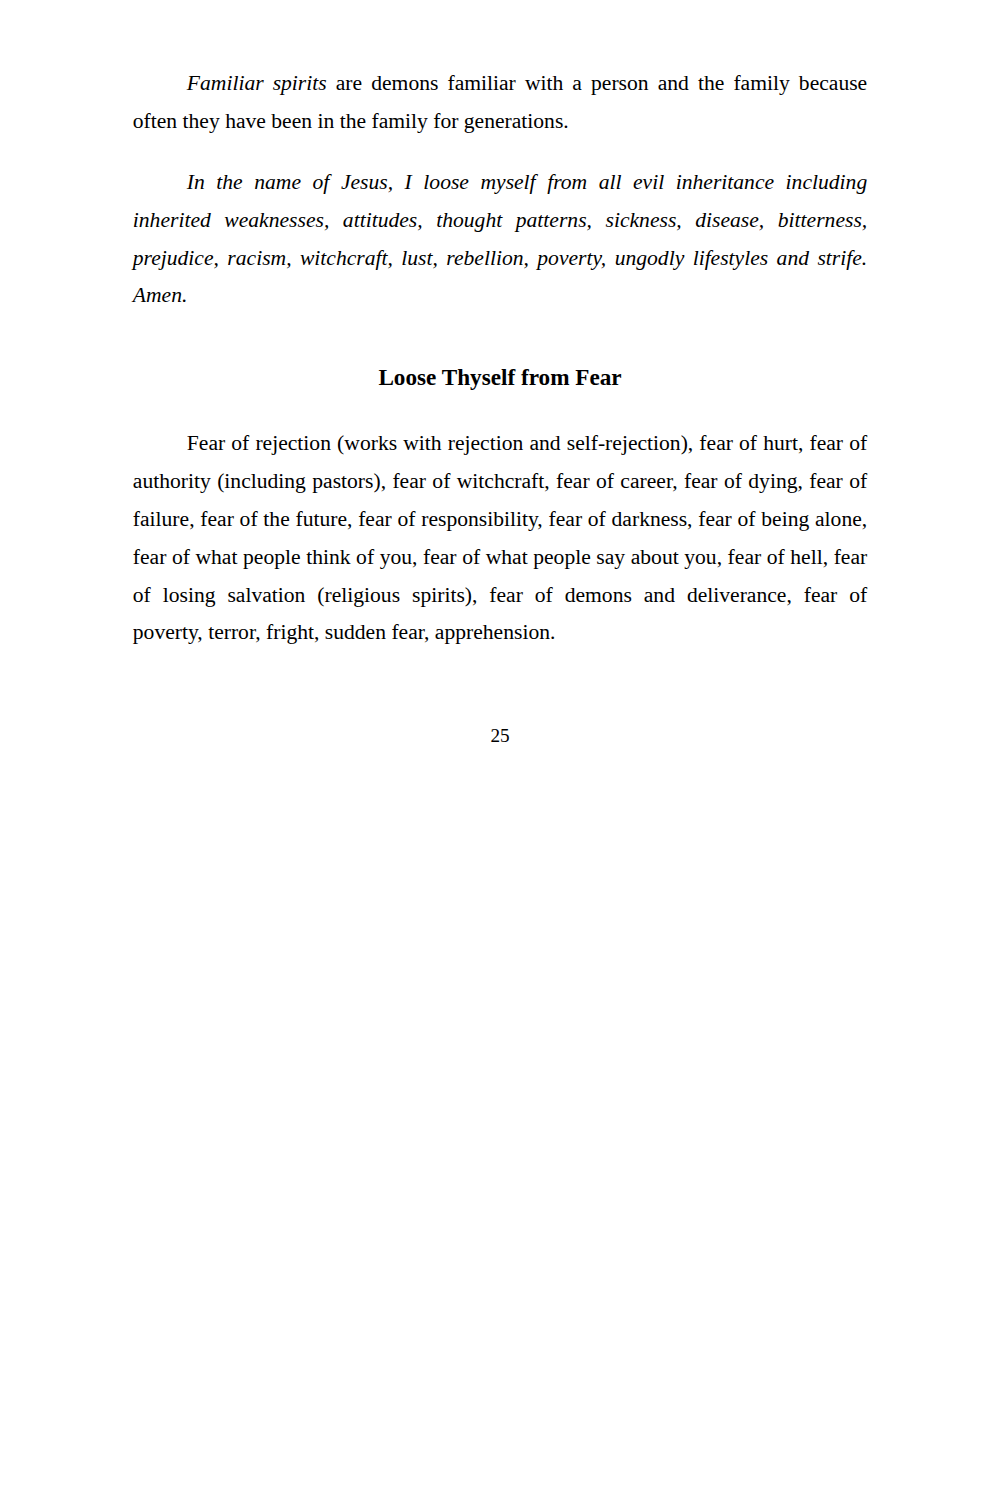Familiar spirits are demons familiar with a person and the family because often they have been in the family for generations.
In the name of Jesus, I loose myself from all evil inheritance including inherited weaknesses, attitudes, thought patterns, sickness, disease, bitterness, prejudice, racism, witchcraft, lust, rebellion, poverty, ungodly lifestyles and strife. Amen.
Loose Thyself from Fear
Fear of rejection (works with rejection and self-rejection), fear of hurt, fear of authority (including pastors), fear of witchcraft, fear of career, fear of dying, fear of failure, fear of the future, fear of responsibility, fear of darkness, fear of being alone, fear of what people think of you, fear of what people say about you, fear of hell, fear of losing salvation (religious spirits), fear of demons and deliverance, fear of poverty, terror, fright, sudden fear, apprehension.
25